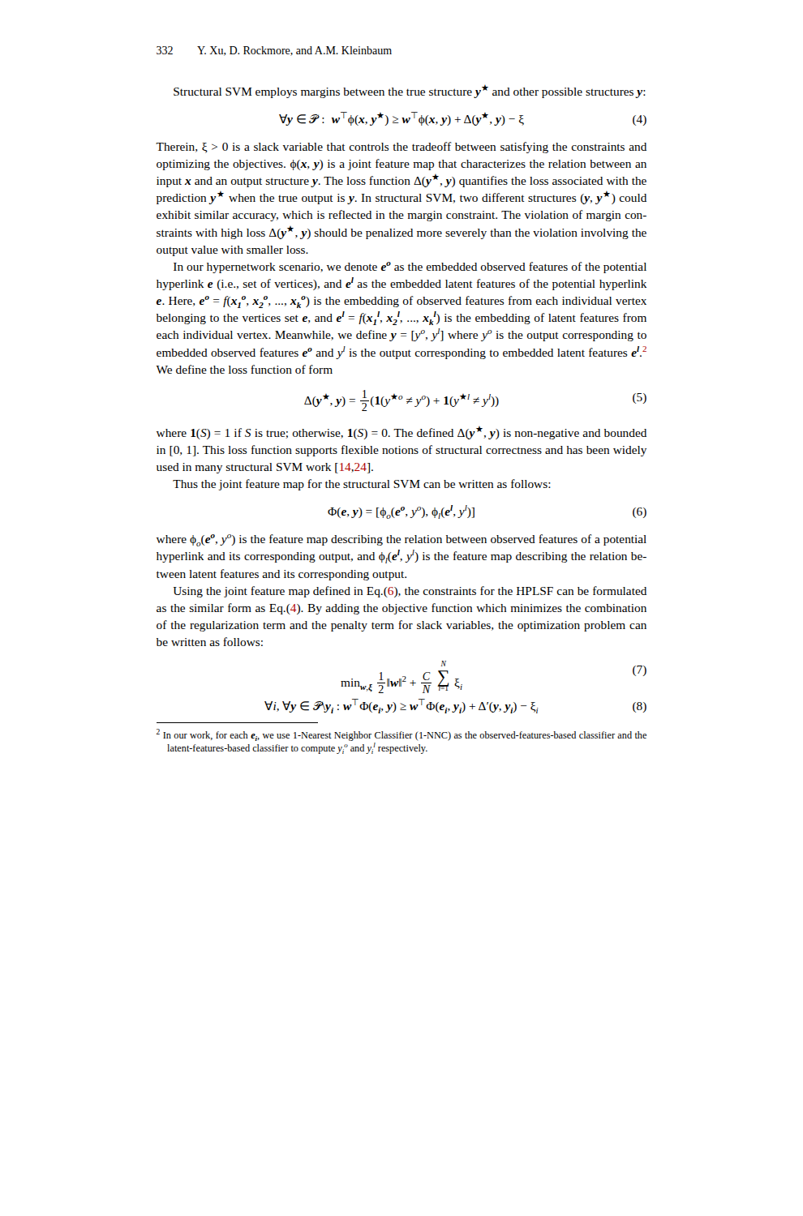332 Y. Xu, D. Rockmore, and A.M. Kleinbaum
Structural SVM employs margins between the true structure y★ and other possible structures y:
∀y ∈ 𝒫 : w⊤ϕ(x, y★) ≥ w⊤ϕ(x, y) + Δ(y★, y) − ξ (4)
Therein, ξ > 0 is a slack variable that controls the tradeoff between satisfying the constraints and optimizing the objectives. ϕ(x, y) is a joint feature map that characterizes the relation between an input x and an output structure y. The loss function Δ(y★, y) quantifies the loss associated with the prediction y★ when the true output is y. In structural SVM, two different structures (y, y★) could exhibit similar accuracy, which is reflected in the margin constraint. The violation of margin constraints with high loss Δ(y★, y) should be penalized more severely than the violation involving the output value with smaller loss.
In our hypernetwork scenario, we denote eo as the embedded observed features of the potential hyperlink e (i.e., set of vertices), and el as the embedded latent features of the potential hyperlink e. Here, eo = f(x1o, x2o, ..., xko) is the embedding of observed features from each individual vertex belonging to the vertices set e, and el = f(x1l, x2l, ..., xkl) is the embedding of latent features from each individual vertex. Meanwhile, we define y = [yo, yl] where yo is the output corresponding to embedded observed features eo and yl is the output corresponding to embedded latent features el.2 We define the loss function of form
Δ(y★, y) = 12(1(y★o ≠ yo) + 1(y★l ≠ yl)) (5)
where 1(S) = 1 if S is true; otherwise, 1(S) = 0. The defined Δ(y★, y) is non-negative and bounded in [0, 1]. This loss function supports flexible notions of structural correctness and has been widely used in many structural SVM work [14,24].
Thus the joint feature map for the structural SVM can be written as follows:
Φ(e, y) = [ϕo(eo, yo), ϕl(el, yl)] (6)
where ϕo(eo, yo) is the feature map describing the relation between observed features of a potential hyperlink and its corresponding output, and ϕl(el, yl) is the feature map describing the relation between latent features and its corresponding output.
Using the joint feature map defined in Eq.(6), the constraints for the HPLSF can be formulated as the similar form as Eq.(4). By adding the objective function which minimizes the combination of the regularization term and the penalty term for slack variables, the optimization problem can be written as follows:
minw,ξ 12‖w‖2 + CN N∑i=1 ξi (7)
∀i, ∀y ∈ 𝒫\yi : w⊤Φ(ei, y) ≥ w⊤Φ(ei, yi) + Δ′(y, yi) − ξi (8)
2 In our work, for each ei, we use 1-Nearest Neighbor Classifier (1-NNC) as the observed-features-based classifier and the latent-features-based classifier to compute yio and yil respectively.